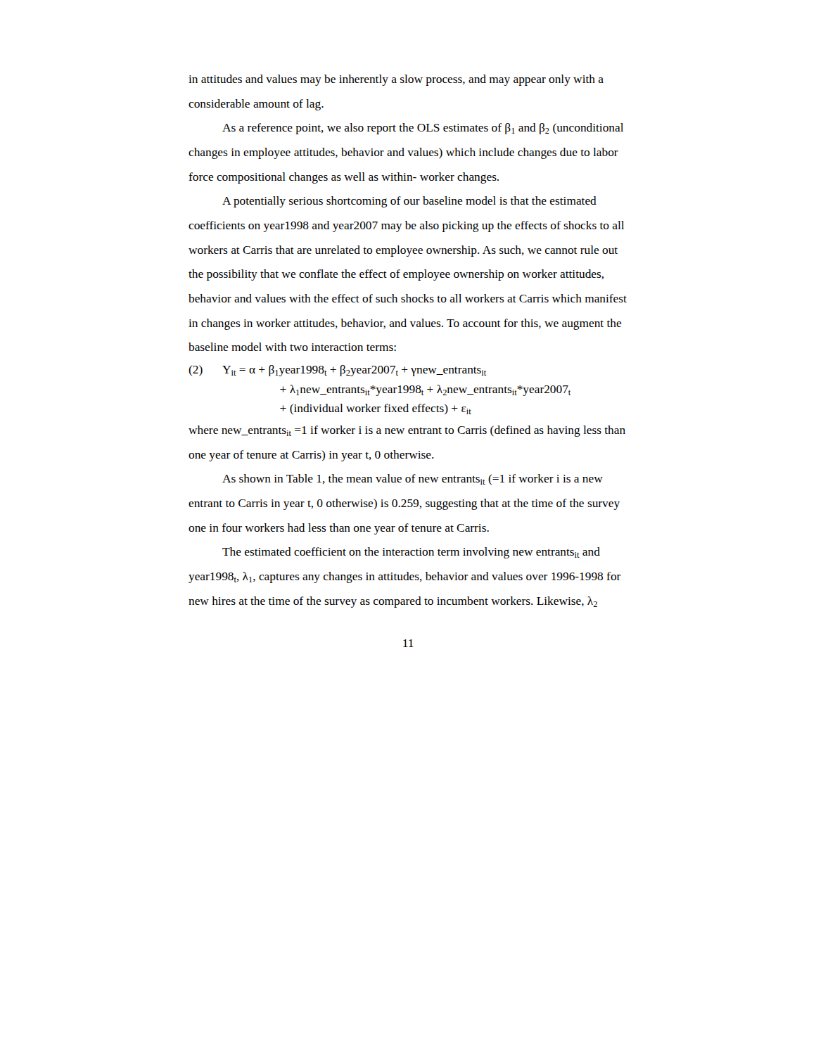in attitudes and values may be inherently a slow process, and may appear only with a considerable amount of lag.
As a reference point, we also report the OLS estimates of β1 and β2 (unconditional changes in employee attitudes, behavior and values) which include changes due to labor force compositional changes as well as within- worker changes.
A potentially serious shortcoming of our baseline model is that the estimated coefficients on year1998 and year2007 may be also picking up the effects of shocks to all workers at Carris that are unrelated to employee ownership. As such, we cannot rule out the possibility that we conflate the effect of employee ownership on worker attitudes, behavior and values with the effect of such shocks to all workers at Carris which manifest in changes in worker attitudes, behavior, and values. To account for this, we augment the baseline model with two interaction terms:
(2)
Yit = α + β1year1998t + β2year2007t + γnew_entrantsit
+ λ1new_entrantsit*year1998t + λ2new_entrantsit*year2007t
+ (individual worker fixed effects) + εit
where new_entrantsit =1 if worker i is a new entrant to Carris (defined as having less than one year of tenure at Carris) in year t, 0 otherwise.
As shown in Table 1, the mean value of new entrantsit (=1 if worker i is a new entrant to Carris in year t, 0 otherwise) is 0.259, suggesting that at the time of the survey one in four workers had less than one year of tenure at Carris.
The estimated coefficient on the interaction term involving new entrantsit and year1998t, λ1, captures any changes in attitudes, behavior and values over 1996-1998 for new hires at the time of the survey as compared to incumbent workers. Likewise, λ2
11